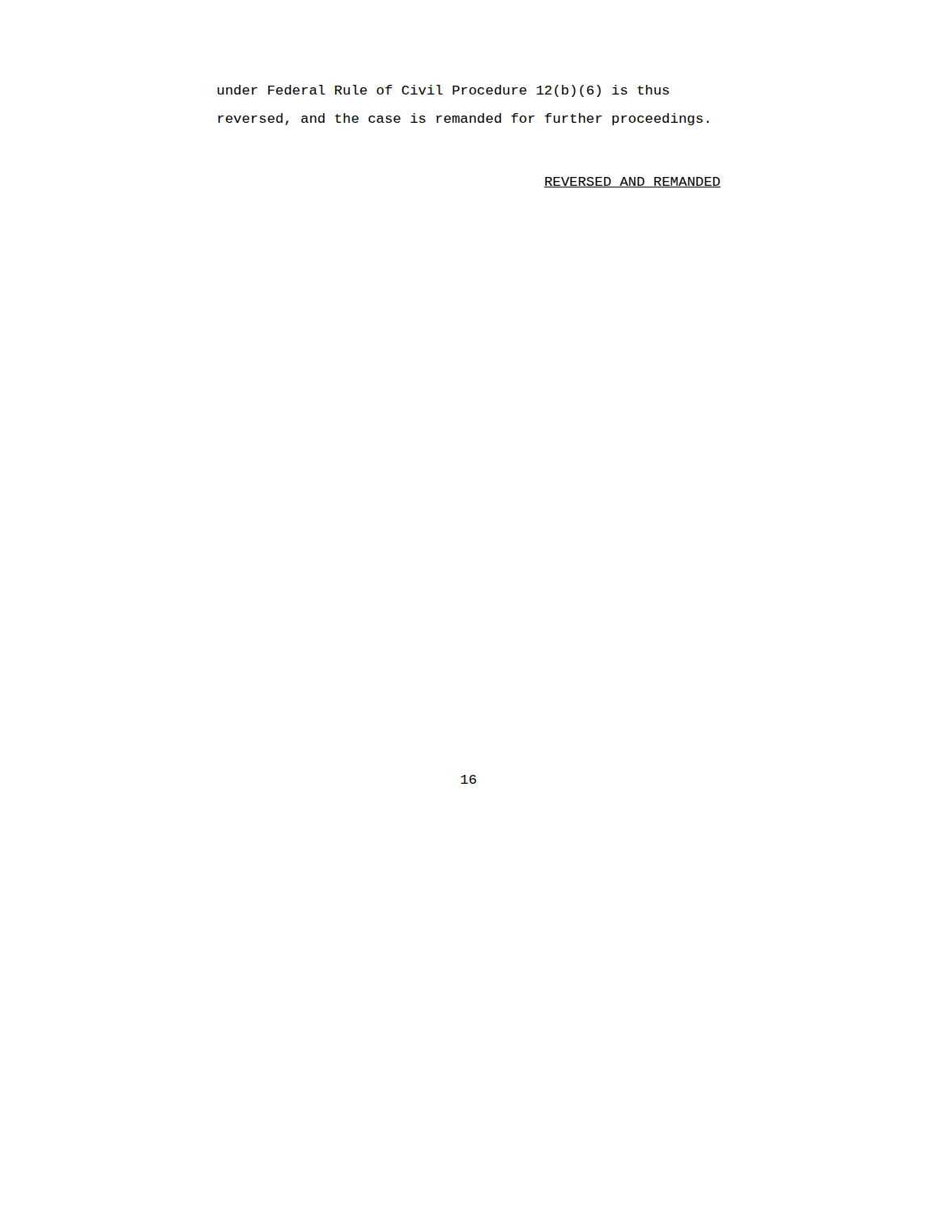under Federal Rule of Civil Procedure 12(b)(6) is thus reversed, and the case is remanded for further proceedings.
REVERSED AND REMANDED
16